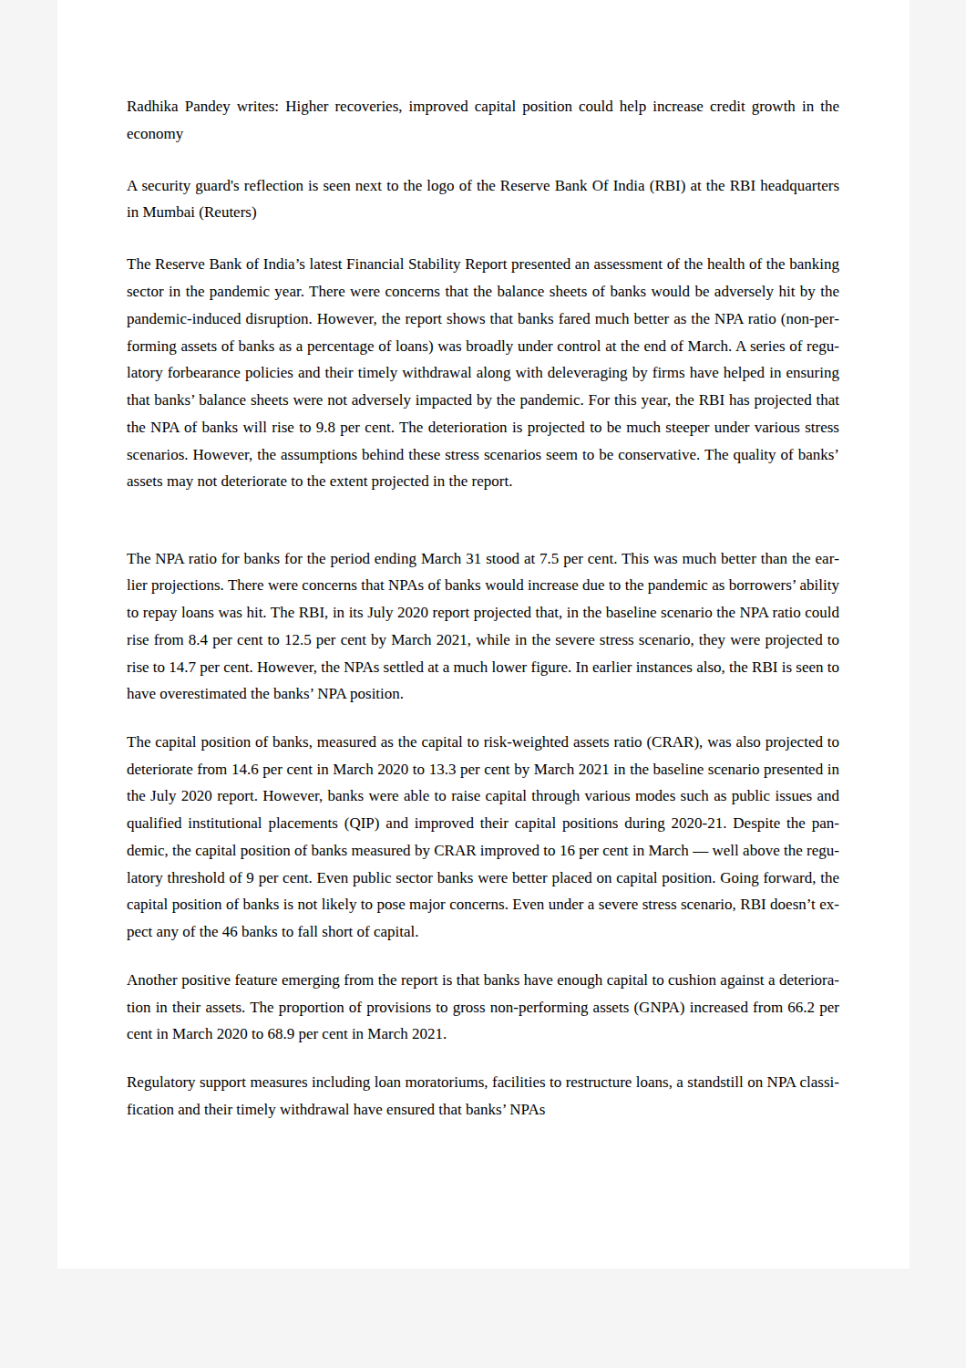Radhika Pandey writes: Higher recoveries, improved capital position could help increase credit growth in the economy
A security guard's reflection is seen next to the logo of the Reserve Bank Of India (RBI) at the RBI headquarters in Mumbai (Reuters)
The Reserve Bank of India’s latest Financial Stability Report presented an assessment of the health of the banking sector in the pandemic year. There were concerns that the balance sheets of banks would be adversely hit by the pandemic-induced disruption. However, the report shows that banks fared much better as the NPA ratio (non-performing assets of banks as a percentage of loans) was broadly under control at the end of March. A series of regulatory forbearance policies and their timely withdrawal along with deleveraging by firms have helped in ensuring that banks’ balance sheets were not adversely impacted by the pandemic. For this year, the RBI has projected that the NPA of banks will rise to 9.8 per cent. The deterioration is projected to be much steeper under various stress scenarios. However, the assumptions behind these stress scenarios seem to be conservative. The quality of banks’ assets may not deteriorate to the extent projected in the report.
The NPA ratio for banks for the period ending March 31 stood at 7.5 per cent. This was much better than the earlier projections. There were concerns that NPAs of banks would increase due to the pandemic as borrowers’ ability to repay loans was hit. The RBI, in its July 2020 report projected that, in the baseline scenario the NPA ratio could rise from 8.4 per cent to 12.5 per cent by March 2021, while in the severe stress scenario, they were projected to rise to 14.7 per cent. However, the NPAs settled at a much lower figure. In earlier instances also, the RBI is seen to have overestimated the banks’ NPA position.
The capital position of banks, measured as the capital to risk-weighted assets ratio (CRAR), was also projected to deteriorate from 14.6 per cent in March 2020 to 13.3 per cent by March 2021 in the baseline scenario presented in the July 2020 report. However, banks were able to raise capital through various modes such as public issues and qualified institutional placements (QIP) and improved their capital positions during 2020-21. Despite the pandemic, the capital position of banks measured by CRAR improved to 16 per cent in March — well above the regulatory threshold of 9 per cent. Even public sector banks were better placed on capital position. Going forward, the capital position of banks is not likely to pose major concerns. Even under a severe stress scenario, RBI doesn’t expect any of the 46 banks to fall short of capital.
Another positive feature emerging from the report is that banks have enough capital to cushion against a deterioration in their assets. The proportion of provisions to gross non-performing assets (GNPA) increased from 66.2 per cent in March 2020 to 68.9 per cent in March 2021.
Regulatory support measures including loan moratoriums, facilities to restructure loans, a standstill on NPA classification and their timely withdrawal have ensured that banks’ NPAs